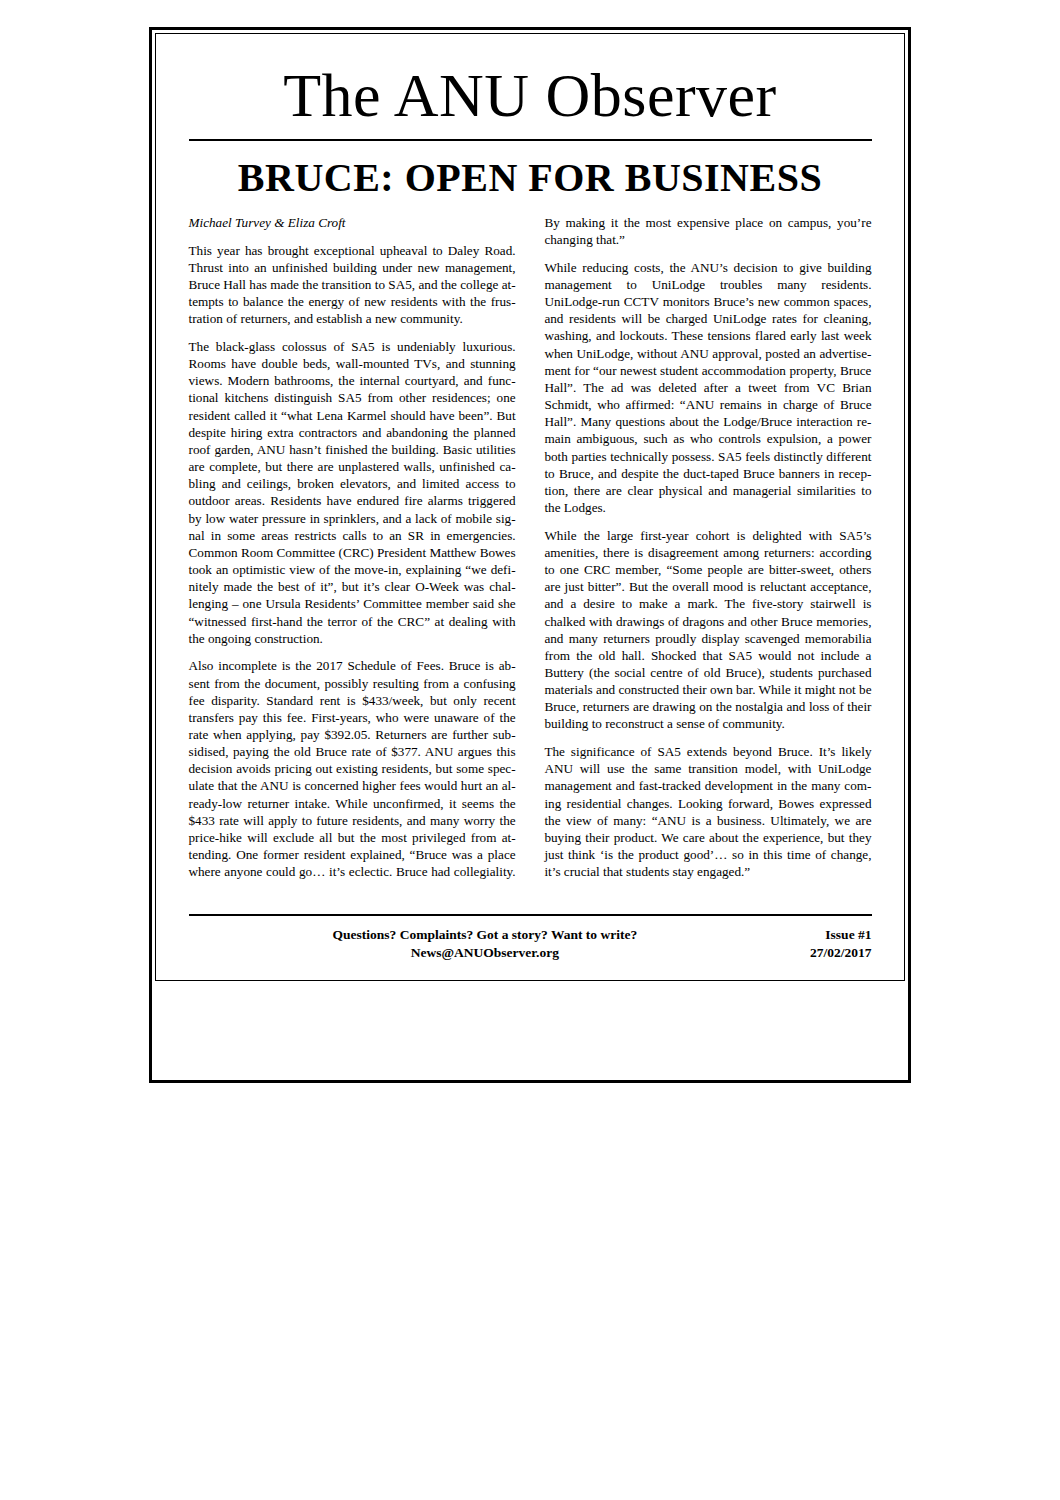The ANU Observer
BRUCE: OPEN FOR BUSINESS
Michael Turvey & Eliza Croft
This year has brought exceptional upheaval to Daley Road. Thrust into an unfinished building under new management, Bruce Hall has made the transition to SA5, and the college attempts to balance the energy of new residents with the frustration of returners, and establish a new community.
The black-glass colossus of SA5 is undeniably luxurious. Rooms have double beds, wall-mounted TVs, and stunning views. Modern bathrooms, the internal courtyard, and functional kitchens distinguish SA5 from other residences; one resident called it “what Lena Karmel should have been”. But despite hiring extra contractors and abandoning the planned roof garden, ANU hasn’t finished the building. Basic utilities are complete, but there are unplastered walls, unfinished cabling and ceilings, broken elevators, and limited access to outdoor areas. Residents have endured fire alarms triggered by low water pressure in sprinklers, and a lack of mobile signal in some areas restricts calls to an SR in emergencies. Common Room Committee (CRC) President Matthew Bowes took an optimistic view of the move-in, explaining “we definitely made the best of it”, but it’s clear O-Week was challenging – one Ursula Residents’ Committee member said she “witnessed first-hand the terror of the CRC” at dealing with the ongoing construction.
Also incomplete is the 2017 Schedule of Fees. Bruce is absent from the document, possibly resulting from a confusing fee disparity. Standard rent is $433/week, but only recent transfers pay this fee. First-years, who were unaware of the rate when applying, pay $392.05. Returners are further subsidised, paying the old Bruce rate of $377. ANU argues this decision avoids pricing out existing residents, but some speculate that the ANU is concerned higher fees would hurt an already-low returner intake. While unconfirmed, it seems the $433 rate will apply to future residents, and many worry the price-hike will exclude all but the most privileged from attending. One former resident explained, “Bruce was a place where anyone could go… it’s eclectic. Bruce had collegiality. By making it the most expensive place on campus, you’re changing that.”
While reducing costs, the ANU’s decision to give building management to UniLodge troubles many residents. UniLodge-run CCTV monitors Bruce’s new common spaces, and residents will be charged UniLodge rates for cleaning, washing, and lockouts. These tensions flared early last week when UniLodge, without ANU approval, posted an advertisement for “our newest student accommodation property, Bruce Hall”. The ad was deleted after a tweet from VC Brian Schmidt, who affirmed: “ANU remains in charge of Bruce Hall”. Many questions about the Lodge/Bruce interaction remain ambiguous, such as who controls expulsion, a power both parties technically possess. SA5 feels distinctly different to Bruce, and despite the duct-taped Bruce banners in reception, there are clear physical and managerial similarities to the Lodges.
While the large first-year cohort is delighted with SA5’s amenities, there is disagreement among returners: according to one CRC member, “Some people are bitter-sweet, others are just bitter”. But the overall mood is reluctant acceptance, and a desire to make a mark. The five-story stairwell is chalked with drawings of dragons and other Bruce memories, and many returners proudly display scavenged memorabilia from the old hall. Shocked that SA5 would not include a Buttery (the social centre of old Bruce), students purchased materials and constructed their own bar. While it might not be Bruce, returners are drawing on the nostalgia and loss of their building to reconstruct a sense of community.
The significance of SA5 extends beyond Bruce. It’s likely ANU will use the same transition model, with UniLodge management and fast-tracked development in the many coming residential changes. Looking forward, Bowes expressed the view of many: “ANU is a business. Ultimately, we are buying their product. We care about the experience, but they just think ‘is the product good’… so in this time of change, it’s crucial that students stay engaged.”
Questions? Complaints? Got a story? Want to write?
News@ANUObserver.org
Issue #1
27/02/2017